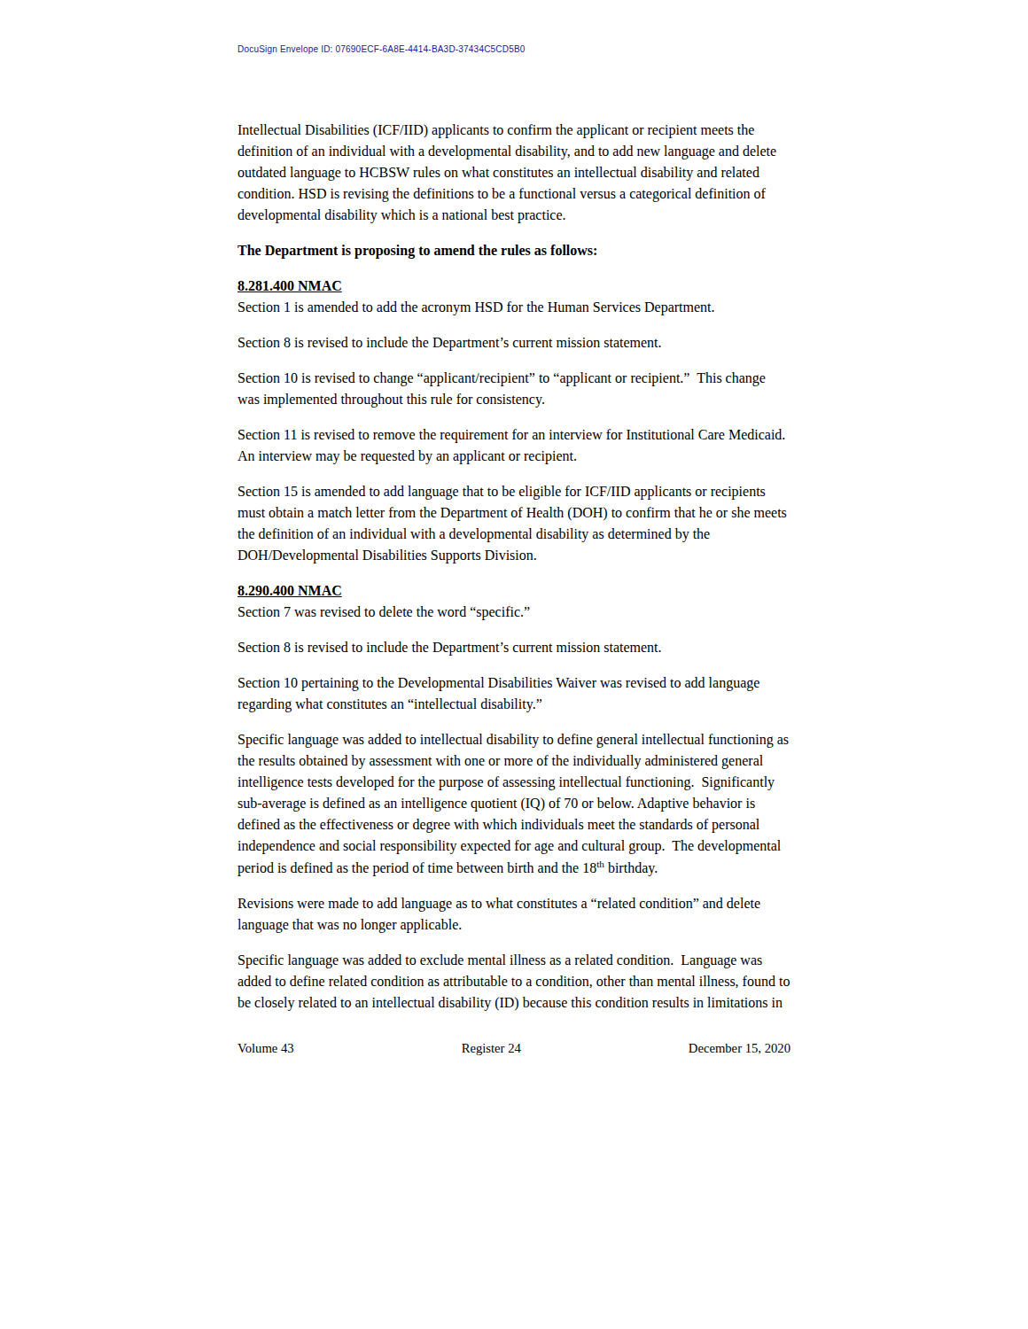DocuSign Envelope ID: 07690ECF-6A8E-4414-BA3D-37434C5CD5B0
Intellectual Disabilities (ICF/IID) applicants to confirm the applicant or recipient meets the definition of an individual with a developmental disability, and to add new language and delete outdated language to HCBSW rules on what constitutes an intellectual disability and related condition. HSD is revising the definitions to be a functional versus a categorical definition of developmental disability which is a national best practice.
The Department is proposing to amend the rules as follows:
8.281.400 NMAC
Section 1 is amended to add the acronym HSD for the Human Services Department.
Section 8 is revised to include the Department’s current mission statement.
Section 10 is revised to change “applicant/recipient” to “applicant or recipient.” This change was implemented throughout this rule for consistency.
Section 11 is revised to remove the requirement for an interview for Institutional Care Medicaid. An interview may be requested by an applicant or recipient.
Section 15 is amended to add language that to be eligible for ICF/IID applicants or recipients must obtain a match letter from the Department of Health (DOH) to confirm that he or she meets the definition of an individual with a developmental disability as determined by the DOH/Developmental Disabilities Supports Division.
8.290.400 NMAC
Section 7 was revised to delete the word “specific.”
Section 8 is revised to include the Department’s current mission statement.
Section 10 pertaining to the Developmental Disabilities Waiver was revised to add language regarding what constitutes an “intellectual disability.”
Specific language was added to intellectual disability to define general intellectual functioning as the results obtained by assessment with one or more of the individually administered general intelligence tests developed for the purpose of assessing intellectual functioning. Significantly sub-average is defined as an intelligence quotient (IQ) of 70 or below. Adaptive behavior is defined as the effectiveness or degree with which individuals meet the standards of personal independence and social responsibility expected for age and cultural group. The developmental period is defined as the period of time between birth and the 18th birthday.
Revisions were made to add language as to what constitutes a “related condition” and delete language that was no longer applicable.
Specific language was added to exclude mental illness as a related condition. Language was added to define related condition as attributable to a condition, other than mental illness, found to be closely related to an intellectual disability (ID) because this condition results in limitations in
Volume 43 Register 24 December 15, 2020